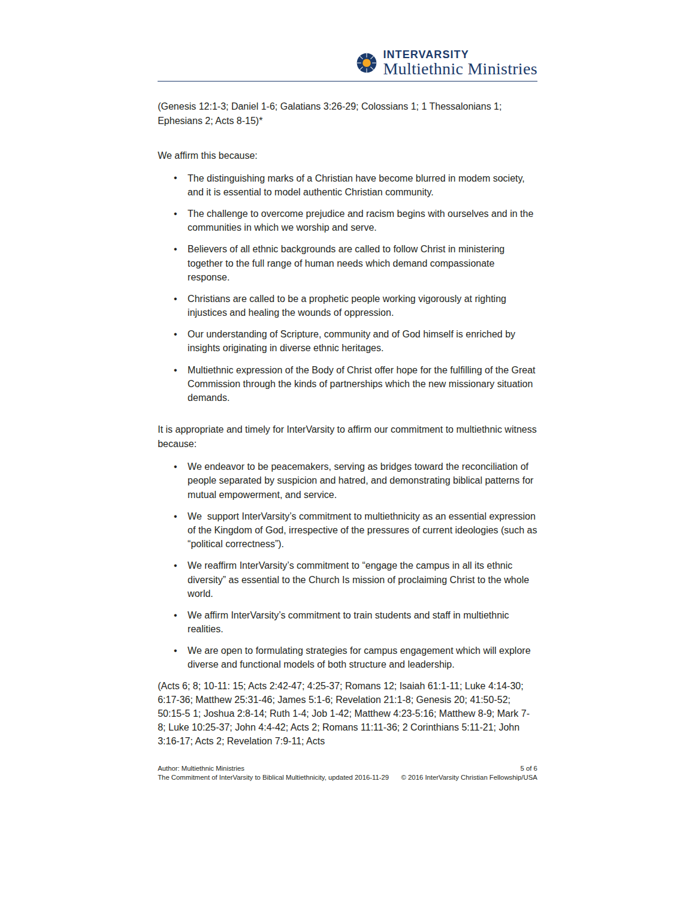INTERVARSITY Multiethnic Ministries
(Genesis 12:1-3; Daniel 1-6; Galatians 3:26-29; Colossians 1; 1 Thessalonians 1; Ephesians 2; Acts 8-15)*
We affirm this because:
The distinguishing marks of a Christian have become blurred in modem society, and it is essential to model authentic Christian community.
The challenge to overcome prejudice and racism begins with ourselves and in the communities in which we worship and serve.
Believers of all ethnic backgrounds are called to follow Christ in ministering together to the full range of human needs which demand compassionate response.
Christians are called to be a prophetic people working vigorously at righting injustices and healing the wounds of oppression.
Our understanding of Scripture, community and of God himself is enriched by insights originating in diverse ethnic heritages.
Multiethnic expression of the Body of Christ offer hope for the fulfilling of the Great Commission through the kinds of partnerships which the new missionary situation demands.
It is appropriate and timely for InterVarsity to affirm our commitment to multiethnic witness because:
We endeavor to be peacemakers, serving as bridges toward the reconciliation of people separated by suspicion and hatred, and demonstrating biblical patterns for mutual empowerment, and service.
We support InterVarsity’s commitment to multiethnicity as an essential expression of the Kingdom of God, irrespective of the pressures of current ideologies (such as “political correctness”).
We reaffirm InterVarsity’s commitment to “engage the campus in all its ethnic diversity” as essential to the Church Is mission of proclaiming Christ to the whole world.
We affirm InterVarsity’s commitment to train students and staff in multiethnic realities.
We are open to formulating strategies for campus engagement which will explore diverse and functional models of both structure and leadership.
(Acts 6; 8; 10-11: 15; Acts 2:42-47; 4:25-37; Romans 12; Isaiah 61:1-11; Luke 4:14-30; 6:17-36; Matthew 25:31-46; James 5:1-6; Revelation 21:1-8; Genesis 20; 41:50-52; 50:15-5 1; Joshua 2:8-14; Ruth 1-4; Job 1-42; Matthew 4:23-5:16; Matthew 8-9; Mark 7-8; Luke 10:25-37; John 4:4-42; Acts 2; Romans 11:11-36; 2 Corinthians 5:11-21; John 3:16-17; Acts 2; Revelation 7:9-11; Acts
Author: Multiethnic Ministries 5 of 6
The Commitment of InterVarsity to Biblical Multiethnicity, updated 2016-11-29 © 2016 InterVarsity Christian Fellowship/USA